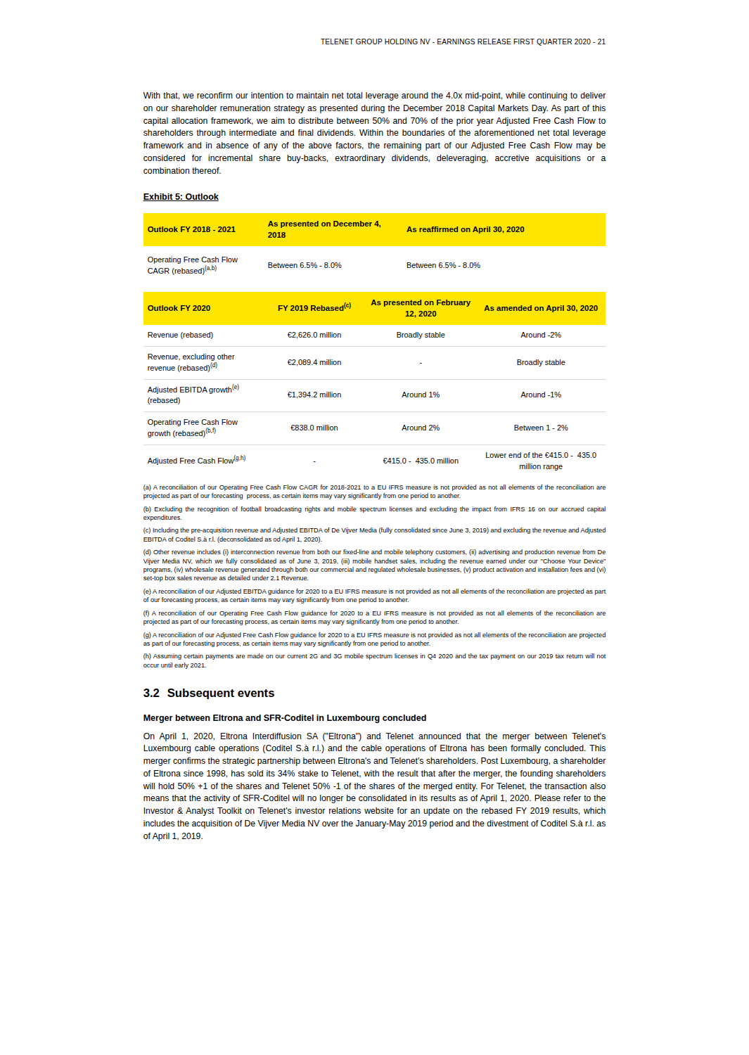TELENET GROUP HOLDING NV - EARNINGS RELEASE FIRST QUARTER 2020 - 21
With that, we reconfirm our intention to maintain net total leverage around the 4.0x mid-point, while continuing to deliver on our shareholder remuneration strategy as presented during the December 2018 Capital Markets Day. As part of this capital allocation framework, we aim to distribute between 50% and 70% of the prior year Adjusted Free Cash Flow to shareholders through intermediate and final dividends. Within the boundaries of the aforementioned net total leverage framework and in absence of any of the above factors, the remaining part of our Adjusted Free Cash Flow may be considered for incremental share buy-backs, extraordinary dividends, deleveraging, accretive acquisitions or a combination thereof.
Exhibit 5: Outlook
| Outlook FY 2018 - 2021 | As presented on December 4, 2018 | As reaffirmed on April 30, 2020 |
| Operating Free Cash Flow CAGR (rebased) (a,b) | Between 6.5% - 8.0% | Between 6.5% - 8.0% |
| Outlook FY 2020 | FY 2019 Rebased (c) | As presented on February 12, 2020 | As amended on April 30, 2020 |
| Revenue (rebased) | €2,626.0 million | Broadly stable | Around -2% |
| Revenue, excluding other revenue (rebased) (d) | €2,089.4 million | - | Broadly stable |
| Adjusted EBITDA growth (e) (rebased) | €1,394.2 million | Around 1% | Around -1% |
| Operating Free Cash Flow growth (rebased) (b,f) | €838.0 million | Around 2% | Between 1 - 2% |
| Adjusted Free Cash Flow (g,h) | - | €415.0 - 435.0 million | Lower end of the €415.0 - 435.0 million range |
(a) A reconciliation of our Operating Free Cash Flow CAGR for 2018-2021 to a EU IFRS measure is not provided as not all elements of the reconciliation are projected as part of our forecasting process, as certain items may vary significantly from one period to another.
(b) Excluding the recognition of football broadcasting rights and mobile spectrum licenses and excluding the impact from IFRS 16 on our accrued capital expenditures.
(c) Including the pre-acquisition revenue and Adjusted EBITDA of De Vijver Media (fully consolidated since June 3, 2019) and excluding the revenue and Adjusted EBITDA of Coditel S.à r.l. (deconsolidated as od April 1, 2020).
(d) Other revenue includes (i) interconnection revenue from both our fixed-line and mobile telephony customers, (ii) advertising and production revenue from De Vijver Media NV, which we fully consolidated as of June 3, 2019, (iii) mobile handset sales, including the revenue earned under our "Choose Your Device" programs, (iv) wholesale revenue generated through both our commercial and regulated wholesale businesses, (v) product activation and installation fees and (vi) set-top box sales revenue as detailed under 2.1 Revenue.
(e) A reconciliation of our Adjusted EBITDA guidance for 2020 to a EU IFRS measure is not provided as not all elements of the reconciliation are projected as part of our forecasting process, as certain items may vary significantly from one period to another.
(f) A reconciliation of our Operating Free Cash Flow guidance for 2020 to a EU IFRS measure is not provided as not all elements of the reconciliation are projected as part of our forecasting process, as certain items may vary significantly from one period to another.
(g) A reconciliation of our Adjusted Free Cash Flow guidance for 2020 to a EU IFRS measure is not provided as not all elements of the reconciliation are projected as part of our forecasting process, as certain items may vary significantly from one period to another.
(h) Assuming certain payments are made on our current 2G and 3G mobile spectrum licenses in Q4 2020 and the tax payment on our 2019 tax return will not occur until early 2021.
3.2 Subsequent events
Merger between Eltrona and SFR-Coditel in Luxembourg concluded
On April 1, 2020, Eltrona Interdiffusion SA ("Eltrona") and Telenet announced that the merger between Telenet's Luxembourg cable operations (Coditel S.à r.l.) and the cable operations of Eltrona has been formally concluded. This merger confirms the strategic partnership between Eltrona's and Telenet's shareholders. Post Luxembourg, a shareholder of Eltrona since 1998, has sold its 34% stake to Telenet, with the result that after the merger, the founding shareholders will hold 50% +1 of the shares and Telenet 50% -1 of the shares of the merged entity. For Telenet, the transaction also means that the activity of SFR-Coditel will no longer be consolidated in its results as of April 1, 2020. Please refer to the Investor & Analyst Toolkit on Telenet's investor relations website for an update on the rebased FY 2019 results, which includes the acquisition of De Vijver Media NV over the January-May 2019 period and the divestment of Coditel S.à r.l. as of April 1, 2019.